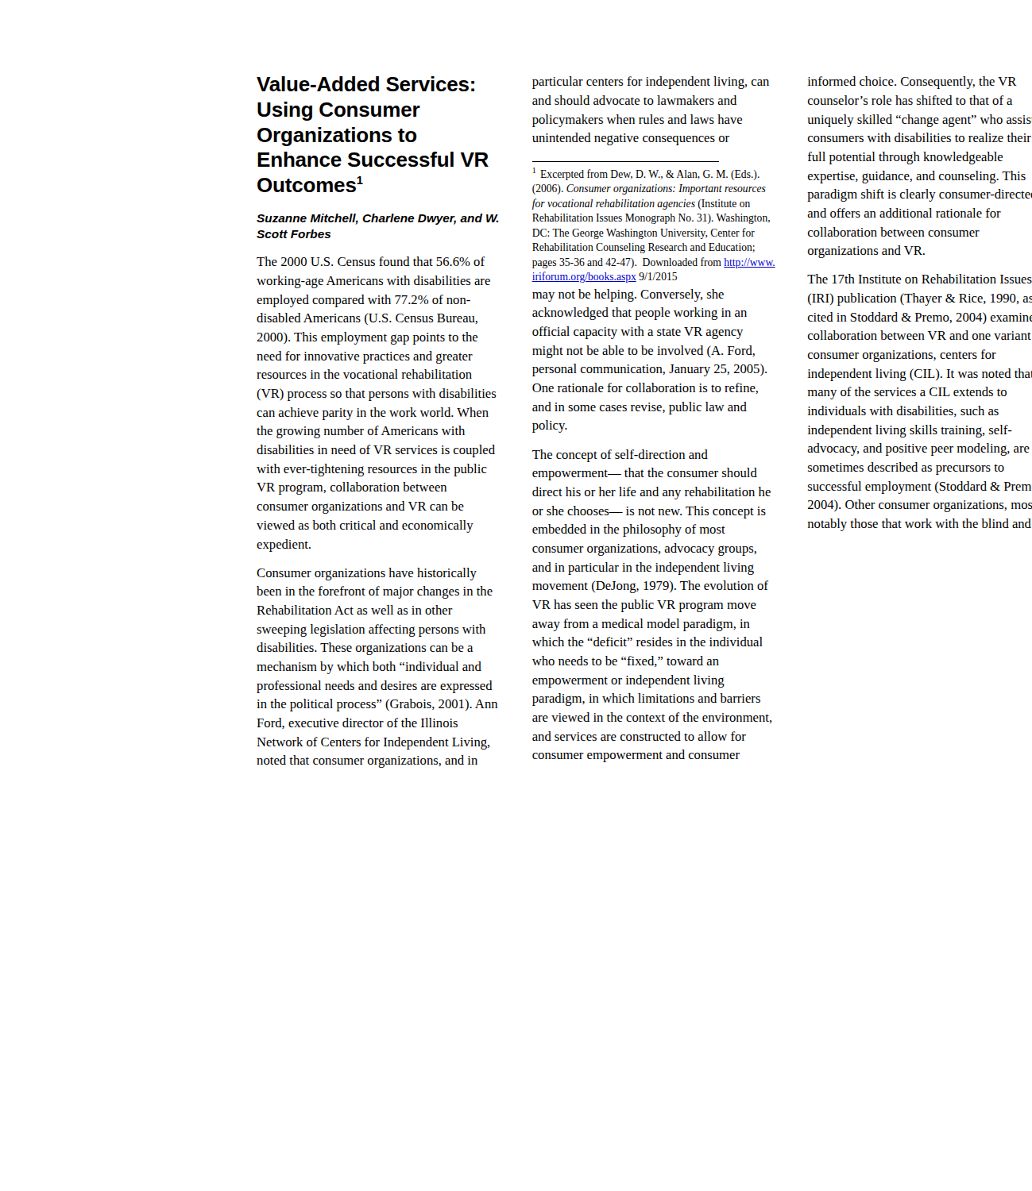Value-Added Services: Using Consumer Organizations to Enhance Successful VR Outcomes1
Suzanne Mitchell, Charlene Dwyer, and W. Scott Forbes
The 2000 U.S. Census found that 56.6% of working-age Americans with disabilities are employed compared with 77.2% of non-disabled Americans (U.S. Census Bureau, 2000). This employment gap points to the need for innovative practices and greater resources in the vocational rehabilitation (VR) process so that persons with disabilities can achieve parity in the work world. When the growing number of Americans with disabilities in need of VR services is coupled with ever-tightening resources in the public VR program, collaboration between consumer organizations and VR can be viewed as both critical and economically expedient.
Consumer organizations have historically been in the forefront of major changes in the Rehabilitation Act as well as in other sweeping legislation affecting persons with disabilities. These organizations can be a mechanism by which both “individual and professional needs and desires are expressed in the political process” (Grabois, 2001). Ann Ford, executive director of the Illinois Network of Centers for Independent Living, noted that consumer organizations, and in particular centers for independent living, can and should advocate to lawmakers and policymakers when rules and laws have unintended negative consequences or
1 Excerpted from Dew, D. W., & Alan, G. M. (Eds.). (2006). Consumer organizations: Important resources for vocational rehabilitation agencies (Institute on Rehabilitation Issues Monograph No. 31). Washington, DC: The George Washington University, Center for Rehabilitation Counseling Research and Education; pages 35-36 and 42-47). Downloaded from http://www.iriforum.org/books.aspx 9/1/2015
may not be helping. Conversely, she acknowledged that people working in an official capacity with a state VR agency might not be able to be involved (A. Ford, personal communication, January 25, 2005). One rationale for collaboration is to refine, and in some cases revise, public law and policy.
The concept of self-direction and empowerment— that the consumer should direct his or her life and any rehabilitation he or she chooses— is not new. This concept is embedded in the philosophy of most consumer organizations, advocacy groups, and in particular in the independent living movement (DeJong, 1979). The evolution of VR has seen the public VR program move away from a medical model paradigm, in which the “deficit” resides in the individual who needs to be “fixed,” toward an empowerment or independent living paradigm, in which limitations and barriers are viewed in the context of the environment, and services are constructed to allow for consumer empowerment and consumer informed choice. Consequently, the VR counselor’s role has shifted to that of a uniquely skilled “change agent” who assists consumers with disabilities to realize their full potential through knowledgeable expertise, guidance, and counseling. This paradigm shift is clearly consumer-directed and offers an additional rationale for collaboration between consumer organizations and VR.
The 17th Institute on Rehabilitation Issues (IRI) publication (Thayer & Rice, 1990, as cited in Stoddard & Premo, 2004) examined collaboration between VR and one variant of consumer organizations, centers for independent living (CIL). It was noted that many of the services a CIL extends to individuals with disabilities, such as independent living skills training, self-advocacy, and positive peer modeling, are sometimes described as precursors to successful employment (Stoddard & Premo, 2004). Other consumer organizations, most notably those that work with the blind and